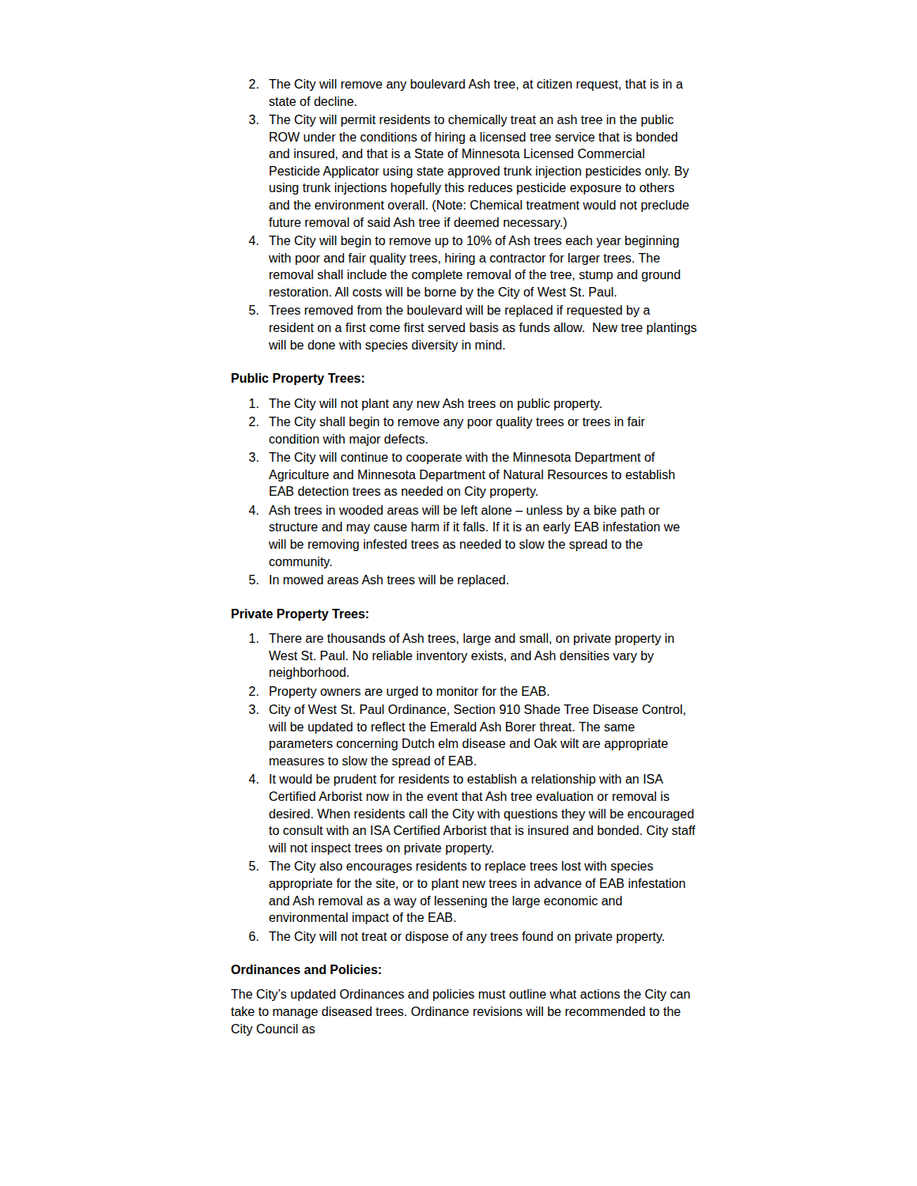The City will remove any boulevard Ash tree, at citizen request, that is in a state of decline.
The City will permit residents to chemically treat an ash tree in the public ROW under the conditions of hiring a licensed tree service that is bonded and insured, and that is a State of Minnesota Licensed Commercial Pesticide Applicator using state approved trunk injection pesticides only. By using trunk injections hopefully this reduces pesticide exposure to others and the environment overall. (Note: Chemical treatment would not preclude future removal of said Ash tree if deemed necessary.)
The City will begin to remove up to 10% of Ash trees each year beginning with poor and fair quality trees, hiring a contractor for larger trees. The removal shall include the complete removal of the tree, stump and ground restoration. All costs will be borne by the City of West St. Paul.
Trees removed from the boulevard will be replaced if requested by a resident on a first come first served basis as funds allow. New tree plantings will be done with species diversity in mind.
Public Property Trees:
The City will not plant any new Ash trees on public property.
The City shall begin to remove any poor quality trees or trees in fair condition with major defects.
The City will continue to cooperate with the Minnesota Department of Agriculture and Minnesota Department of Natural Resources to establish EAB detection trees as needed on City property.
Ash trees in wooded areas will be left alone – unless by a bike path or structure and may cause harm if it falls. If it is an early EAB infestation we will be removing infested trees as needed to slow the spread to the community.
In mowed areas Ash trees will be replaced.
Private Property Trees:
There are thousands of Ash trees, large and small, on private property in West St. Paul. No reliable inventory exists, and Ash densities vary by neighborhood.
Property owners are urged to monitor for the EAB.
City of West St. Paul Ordinance, Section 910 Shade Tree Disease Control, will be updated to reflect the Emerald Ash Borer threat. The same parameters concerning Dutch elm disease and Oak wilt are appropriate measures to slow the spread of EAB.
It would be prudent for residents to establish a relationship with an ISA Certified Arborist now in the event that Ash tree evaluation or removal is desired. When residents call the City with questions they will be encouraged to consult with an ISA Certified Arborist that is insured and bonded. City staff will not inspect trees on private property.
The City also encourages residents to replace trees lost with species appropriate for the site, or to plant new trees in advance of EAB infestation and Ash removal as a way of lessening the large economic and environmental impact of the EAB.
The City will not treat or dispose of any trees found on private property.
Ordinances and Policies:
The City’s updated Ordinances and policies must outline what actions the City can take to manage diseased trees. Ordinance revisions will be recommended to the City Council as